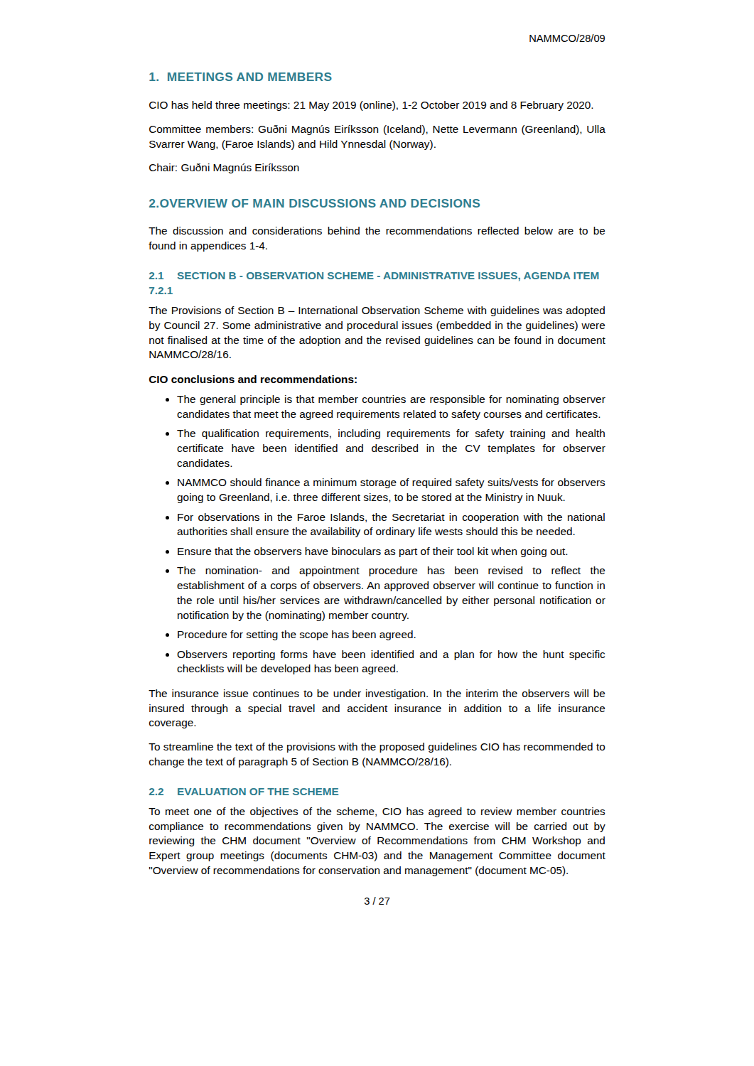NAMMCO/28/09
1. MEETINGS AND MEMBERS
CIO has held three meetings: 21 May 2019 (online), 1-2 October 2019 and 8 February 2020.
Committee members: Guðni Magnús Eiríksson (Iceland), Nette Levermann (Greenland), Ulla Svarrer Wang, (Faroe Islands) and Hild Ynnesdal (Norway).
Chair: Guðni Magnús Eiríksson
2. OVERVIEW OF MAIN DISCUSSIONS AND DECISIONS
The discussion and considerations behind the recommendations reflected below are to be found in appendices 1-4.
2.1 SECTION B - OBSERVATION SCHEME - ADMINISTRATIVE ISSUES, AGENDA ITEM 7.2.1
The Provisions of Section B – International Observation Scheme with guidelines was adopted by Council 27. Some administrative and procedural issues (embedded in the guidelines) were not finalised at the time of the adoption and the revised guidelines can be found in document NAMMCO/28/16.
CIO conclusions and recommendations:
The general principle is that member countries are responsible for nominating observer candidates that meet the agreed requirements related to safety courses and certificates.
The qualification requirements, including requirements for safety training and health certificate have been identified and described in the CV templates for observer candidates.
NAMMCO should finance a minimum storage of required safety suits/vests for observers going to Greenland, i.e. three different sizes, to be stored at the Ministry in Nuuk.
For observations in the Faroe Islands, the Secretariat in cooperation with the national authorities shall ensure the availability of ordinary life wests should this be needed.
Ensure that the observers have binoculars as part of their tool kit when going out.
The nomination- and appointment procedure has been revised to reflect the establishment of a corps of observers. An approved observer will continue to function in the role until his/her services are withdrawn/cancelled by either personal notification or notification by the (nominating) member country.
Procedure for setting the scope has been agreed.
Observers reporting forms have been identified and a plan for how the hunt specific checklists will be developed has been agreed.
The insurance issue continues to be under investigation. In the interim the observers will be insured through a special travel and accident insurance in addition to a life insurance coverage.
To streamline the text of the provisions with the proposed guidelines CIO has recommended to change the text of paragraph 5 of Section B (NAMMCO/28/16).
2.2 EVALUATION OF THE SCHEME
To meet one of the objectives of the scheme, CIO has agreed to review member countries compliance to recommendations given by NAMMCO. The exercise will be carried out by reviewing the CHM document "Overview of Recommendations from CHM Workshop and Expert group meetings (documents CHM-03) and the Management Committee document "Overview of recommendations for conservation and management" (document MC-05).
3 / 27